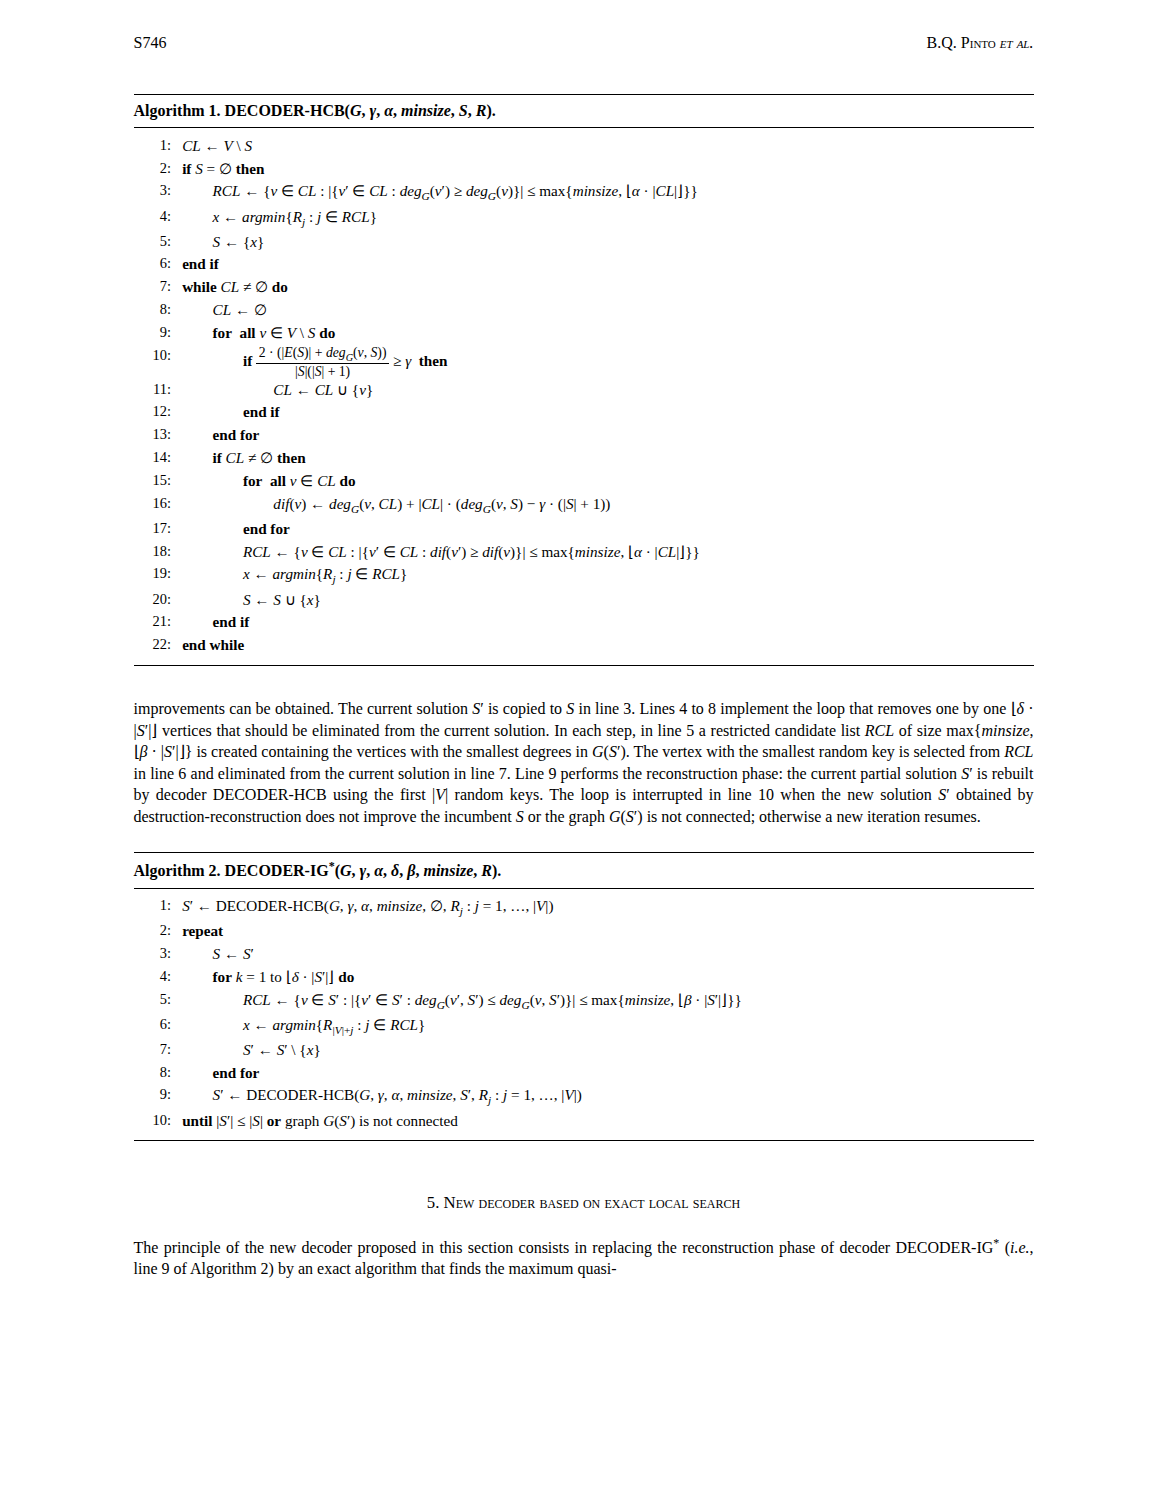S746 B.Q. Pinto et al.
Algorithm 1. DECODER-HCB(G, γ, α, minsize, S, R).
CL ← V \ S
if S = ∅ then
RCL ← {v ∈ CL : |{v′ ∈ CL : degG(v′) ≥ degG(v)}| ≤ max{minsize, ⌊α · |CL|⌋}}
x ← argmin{Rj : j ∈ RCL}
S ← {x}
end if
while CL ≠ ∅ do
CL ← ∅
for all v ∈ V \ S do
if 2 · (|E(S)| + degG(v, S))|S|(|S| + 1) ≥ γ then
CL ← CL ∪ {v}
end if
end for
if CL ≠ ∅ then
for all v ∈ CL do
dif(v) ← degG(v, CL) + |CL| · (degG(v, S) − γ · (|S| + 1))
end for
RCL ← {v ∈ CL : |{v′ ∈ CL : dif(v′) ≥ dif(v)}| ≤ max{minsize, ⌊α · |CL|⌋}}
x ← argmin{Rj : j ∈ RCL}
S ← S ∪ {x}
end if
end while
improvements can be obtained. The current solution S′ is copied to S in line 3. Lines 4 to 8 implement the loop that removes one by one ⌊δ · |S′|⌋ vertices that should be eliminated from the current solution. In each step, in line 5 a restricted candidate list RCL of size max{minsize, ⌊β · |S′|⌋} is created containing the vertices with the smallest degrees in G(S′). The vertex with the smallest random key is selected from RCL in line 6 and eliminated from the current solution in line 7. Line 9 performs the reconstruction phase: the current partial solution S′ is rebuilt by decoder DECODER-HCB using the first |V| random keys. The loop is interrupted in line 10 when the new solution S′ obtained by destruction-reconstruction does not improve the incumbent S or the graph G(S′) is not connected; otherwise a new iteration resumes.
Algorithm 2. DECODER-IG*(G, γ, α, δ, β, minsize, R).
S′ ← DECODER-HCB(G, γ, α, minsize, ∅, Rj : j = 1, …, |V|)
repeat
S ← S′
for k = 1 to ⌊δ · |S′|⌋ do
RCL ← {v ∈ S′ : |{v′ ∈ S′ : degG(v′, S′) ≤ degG(v, S′)}| ≤ max{minsize, ⌊β · |S′|⌋}}
x ← argmin{R|V|+j : j ∈ RCL}
S′ ← S′ \ {x}
end for
S′ ← DECODER-HCB(G, γ, α, minsize, S′, Rj : j = 1, …, |V|)
until |S′| ≤ |S| or graph G(S′) is not connected
5. New decoder based on exact local search
The principle of the new decoder proposed in this section consists in replacing the reconstruction phase of decoder DECODER-IG* (i.e., line 9 of Algorithm 2) by an exact algorithm that finds the maximum quasi-